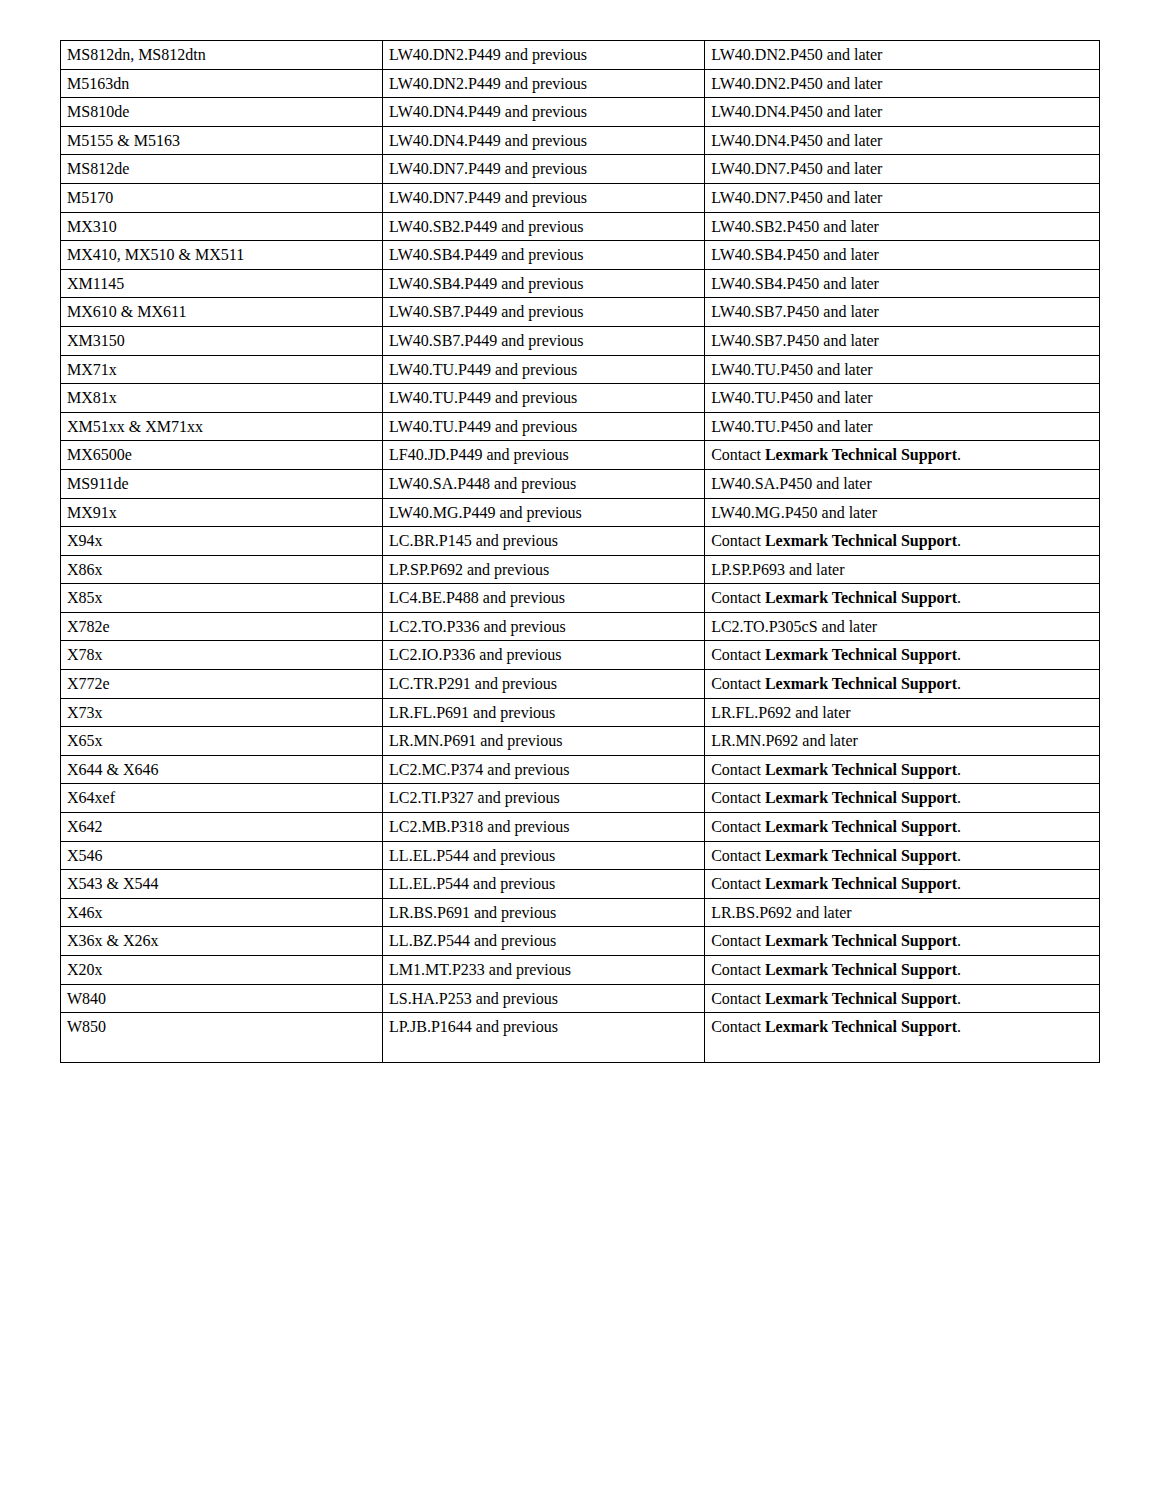| MS812dn, MS812dtn | LW40.DN2.P449 and previous | LW40.DN2.P450 and later |
| M5163dn | LW40.DN2.P449 and previous | LW40.DN2.P450 and later |
| MS810de | LW40.DN4.P449 and previous | LW40.DN4.P450 and later |
| M5155 & M5163 | LW40.DN4.P449 and previous | LW40.DN4.P450 and later |
| MS812de | LW40.DN7.P449 and previous | LW40.DN7.P450 and later |
| M5170 | LW40.DN7.P449 and previous | LW40.DN7.P450 and later |
| MX310 | LW40.SB2.P449 and previous | LW40.SB2.P450 and later |
| MX410, MX510 & MX511 | LW40.SB4.P449 and previous | LW40.SB4.P450 and later |
| XM1145 | LW40.SB4.P449 and previous | LW40.SB4.P450 and later |
| MX610 & MX611 | LW40.SB7.P449 and previous | LW40.SB7.P450 and later |
| XM3150 | LW40.SB7.P449 and previous | LW40.SB7.P450 and later |
| MX71x | LW40.TU.P449 and previous | LW40.TU.P450 and later |
| MX81x | LW40.TU.P449 and previous | LW40.TU.P450 and later |
| XM51xx & XM71xx | LW40.TU.P449 and previous | LW40.TU.P450 and later |
| MX6500e | LF40.JD.P449 and previous | Contact Lexmark Technical Support . |
| MS911de | LW40.SA.P448 and previous | LW40.SA.P450 and later |
| MX91x | LW40.MG.P449 and previous | LW40.MG.P450 and later |
| X94x | LC.BR.P145 and previous | Contact Lexmark Technical Support . |
| X86x | LP.SP.P692 and previous | LP.SP.P693 and later |
| X85x | LC4.BE.P488 and previous | Contact Lexmark Technical Support . |
| X782e | LC2.TO.P336 and previous | LC2.TO.P305cS and later |
| X78x | LC2.IO.P336 and previous | Contact Lexmark Technical Support . |
| X772e | LC.TR.P291 and previous | Contact Lexmark Technical Support . |
| X73x | LR.FL.P691 and previous | LR.FL.P692 and later |
| X65x | LR.MN.P691 and previous | LR.MN.P692 and later |
| X644 & X646 | LC2.MC.P374 and previous | Contact Lexmark Technical Support . |
| X64xef | LC2.TI.P327 and previous | Contact Lexmark Technical Support . |
| X642 | LC2.MB.P318 and previous | Contact Lexmark Technical Support . |
| X546 | LL.EL.P544 and previous | Contact Lexmark Technical Support . |
| X543 & X544 | LL.EL.P544 and previous | Contact Lexmark Technical Support . |
| X46x | LR.BS.P691 and previous | LR.BS.P692 and later |
| X36x & X26x | LL.BZ.P544 and previous | Contact Lexmark Technical Support . |
| X20x | LM1.MT.P233 and previous | Contact Lexmark Technical Support . |
| W840 | LS.HA.P253 and previous | Contact Lexmark Technical Support . |
| W850 | LP.JB.P1644 and previous | Contact Lexmark Technical Support . |